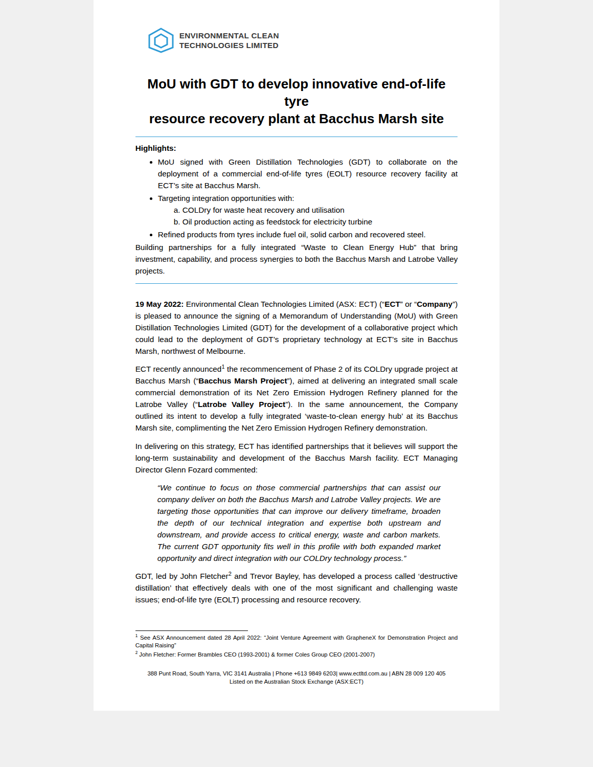Environmental Clean
Technologies Limited
MoU with GDT to develop innovative end-of-life tyre
resource recovery plant at Bacchus Marsh site
Highlights:
MoU signed with Green Distillation Technologies (GDT) to collaborate on the deployment of a commercial end-of-life tyres (EOLT) resource recovery facility at ECT’s site at Bacchus Marsh.
Targeting integration opportunities with:
COLDry for waste heat recovery and utilisation
Oil production acting as feedstock for electricity turbine
Refined products from tyres include fuel oil, solid carbon and recovered steel.
Building partnerships for a fully integrated “Waste to Clean Energy Hub” that bring investment, capability, and process synergies to both the Bacchus Marsh and Latrobe Valley projects.
19 May 2022: Environmental Clean Technologies Limited (ASX: ECT) (“ECT” or “Company”) is pleased to announce the signing of a Memorandum of Understanding (MoU) with Green Distillation Technologies Limited (GDT) for the development of a collaborative project which could lead to the deployment of GDT’s proprietary technology at ECT’s site in Bacchus Marsh, northwest of Melbourne.
ECT recently announced1 the recommencement of Phase 2 of its COLDry upgrade project at Bacchus Marsh (“Bacchus Marsh Project”), aimed at delivering an integrated small scale commercial demonstration of its Net Zero Emission Hydrogen Refinery planned for the Latrobe Valley (“Latrobe Valley Project”). In the same announcement, the Company outlined its intent to develop a fully integrated ‘waste-to-clean energy hub’ at its Bacchus Marsh site, complimenting the Net Zero Emission Hydrogen Refinery demonstration.
In delivering on this strategy, ECT has identified partnerships that it believes will support the long-term sustainability and development of the Bacchus Marsh facility. ECT Managing Director Glenn Fozard commented:
“We continue to focus on those commercial partnerships that can assist our company deliver on both the Bacchus Marsh and Latrobe Valley projects. We are targeting those opportunities that can improve our delivery timeframe, broaden the depth of our technical integration and expertise both upstream and downstream, and provide access to critical energy, waste and carbon markets. The current GDT opportunity fits well in this profile with both expanded market opportunity and direct integration with our COLDry technology process.”
GDT, led by John Fletcher2 and Trevor Bayley, has developed a process called ‘destructive distillation’ that effectively deals with one of the most significant and challenging waste issues; end-of-life tyre (EOLT) processing and resource recovery.
1 See ASX Announcement dated 28 April 2022: “Joint Venture Agreement with GrapheneX for Demonstration Project and Capital Raising”
2 John Fletcher: Former Brambles CEO (1993-2001) & former Coles Group CEO (2001-2007)
388 Punt Road, South Yarra, VIC 3141 Australia | Phone +613 9849 6203| www.ectltd.com.au | ABN 28 009 120 405
Listed on the Australian Stock Exchange (ASX:ECT)